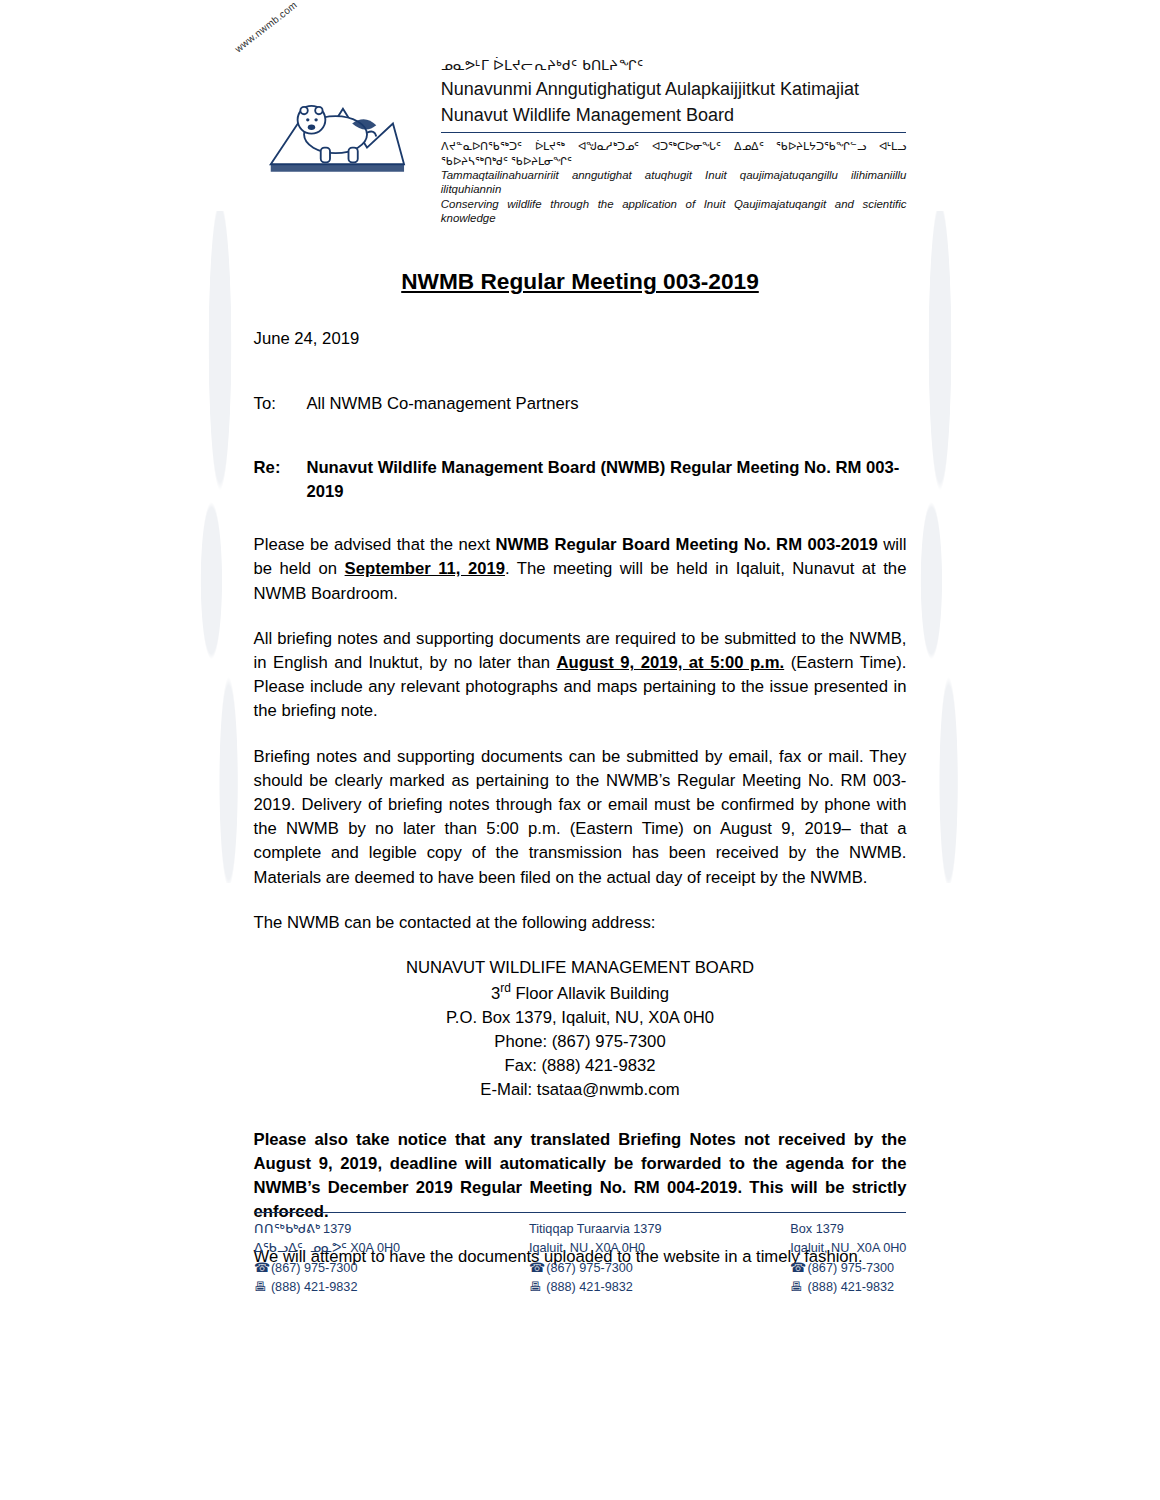www.nwmb.com
ᓄᓇᕗᒻᒥ ᐆᒪᔪᓕᕆᔨᒃᑯᑦ ᑲᑎᒪᔨᖏᑦ
Nunavunmi Anngutighatigut Aulapkaijjitkut Katimajiat
Nunavut Wildlife Management Board
ᐱᔪᓐᓇᐅᑎᖃᖅᑐᑦ ᐆᒪᔪᖅ ᐊᖑᓇᓱᒃᑐᓄᑦ ᐊᑐᖅᑕᐅᓂᖓᑦ ᐃᓄᐃᑦ ᖃᐅᔨᒪᔭᑐᖃᖏᓪᓗ ᐊᒻᒪᓗ ᖃᐅᔨᓴᖅᑎᒃᑯᑦ ᖃᐅᔨᒪᓂᖏᑦ
Tammaqtailinahuarniriit anngutighat atuqhugit Inuit qaujimajatuqangillu ilihimaniillu ilitquhiannin
Conserving wildlife through the application of Inuit Qaujimajatuqangit and scientific knowledge
NWMB Regular Meeting 003-2019
June 24, 2019
To: All NWMB Co-management Partners
Re: Nunavut Wildlife Management Board (NWMB) Regular Meeting No. RM 003-2019
Please be advised that the next NWMB Regular Board Meeting No. RM 003-2019 will be held on September 11, 2019. The meeting will be held in Iqaluit, Nunavut at the NWMB Boardroom.
All briefing notes and supporting documents are required to be submitted to the NWMB, in English and Inuktut, by no later than August 9, 2019, at 5:00 p.m. (Eastern Time). Please include any relevant photographs and maps pertaining to the issue presented in the briefing note.
Briefing notes and supporting documents can be submitted by email, fax or mail. They should be clearly marked as pertaining to the NWMB’s Regular Meeting No. RM 003-2019. Delivery of briefing notes through fax or email must be confirmed by phone with the NWMB by no later than 5:00 p.m. (Eastern Time) on August 9, 2019– that a complete and legible copy of the transmission has been received by the NWMB. Materials are deemed to have been filed on the actual day of receipt by the NWMB.
The NWMB can be contacted at the following address:
NUNAVUT WILDLIFE MANAGEMENT BOARD
3rd Floor Allavik Building
P.O. Box 1379, Iqaluit, NU, X0A 0H0
Phone: (867) 975-7300
Fax: (888) 421-9832
E-Mail: tsataa@nwmb.com
Please also take notice that any translated Briefing Notes not received by the August 9, 2019, deadline will automatically be forwarded to the agenda for the NWMB’s December 2019 Regular Meeting No. RM 004-2019. This will be strictly enforced.
We will attempt to have the documents uploaded to the website in a timely fashion.
ᑎᑎᖅᑲᒃᑯᕕᒃ 1379
ᐃᖃᓗᐃᑦ, ᓄᓇᕗᑦ X0A 0H0
☎(867) 975-7300
🖶(888) 421-9832
Titiqqap Turaarvia 1379
Iqaluit, NU X0A 0H0
☎(867) 975-7300
🖶(888) 421-9832
Box 1379
Iqaluit, NU X0A 0H0
☎(867) 975-7300
🖶(888) 421-9832